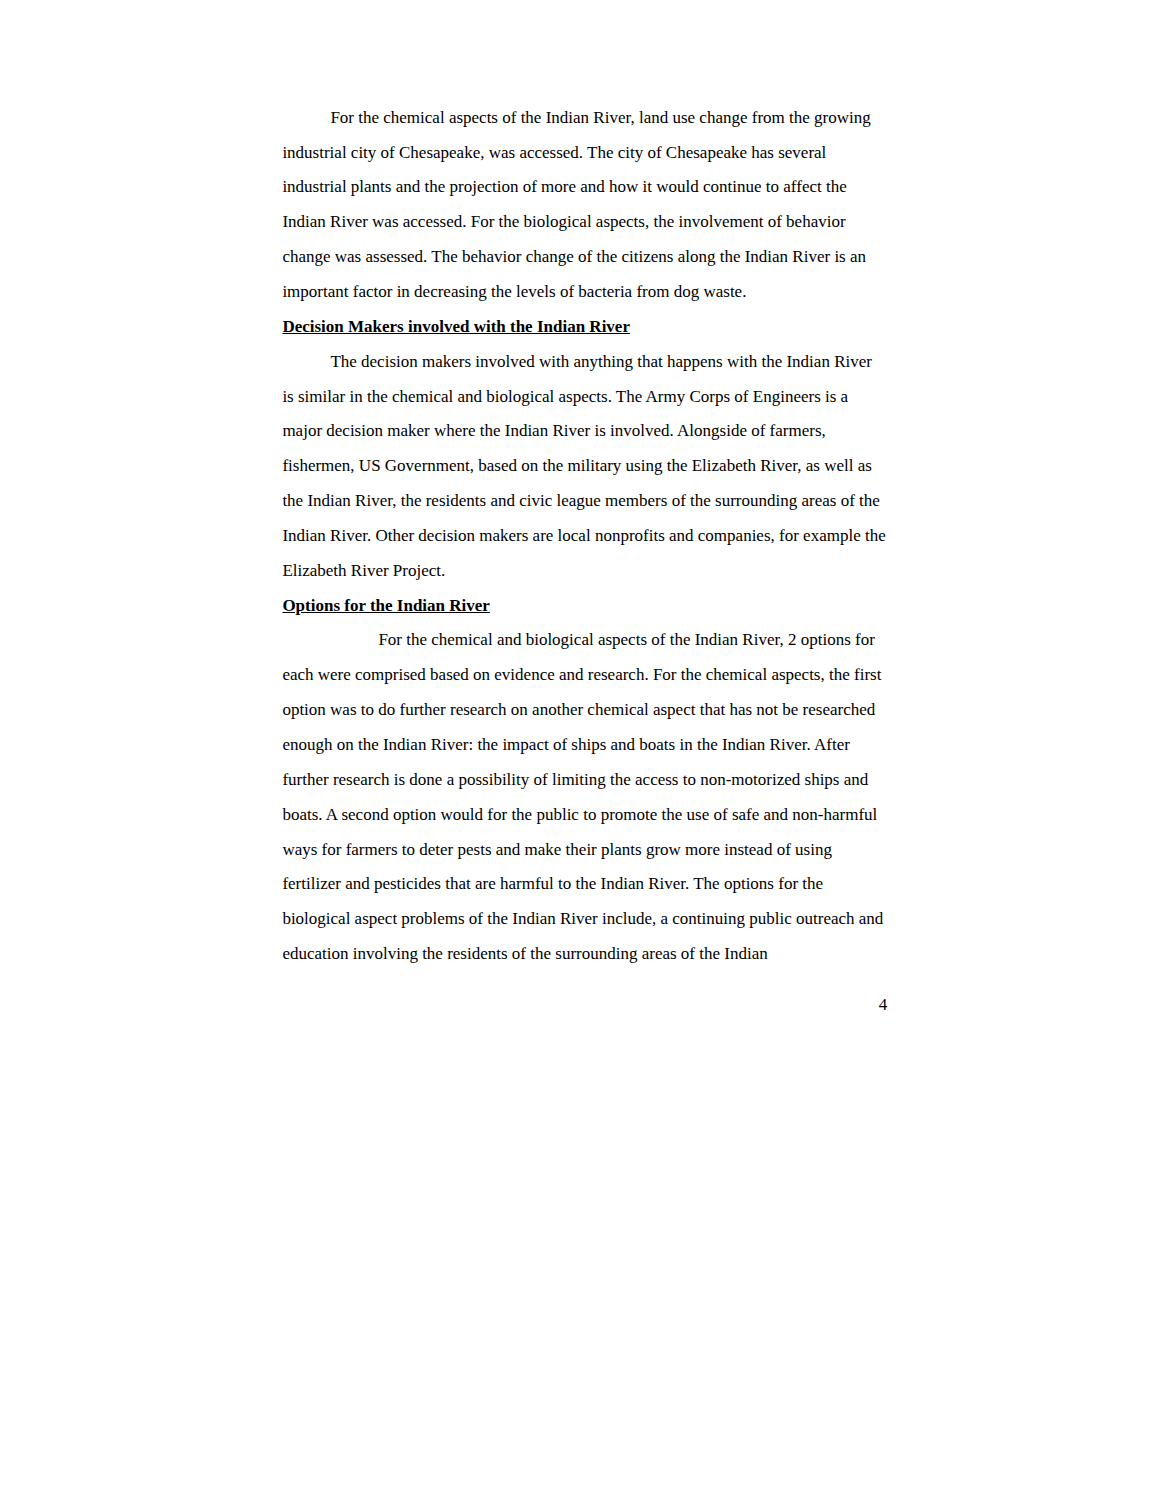For the chemical aspects of the Indian River, land use change from the growing industrial city of Chesapeake, was accessed. The city of Chesapeake has several industrial plants and the projection of more and how it would continue to affect the Indian River was accessed. For the biological aspects, the involvement of behavior change was assessed. The behavior change of the citizens along the Indian River is an important factor in decreasing the levels of bacteria from dog waste.
Decision Makers involved with the Indian River
The decision makers involved with anything that happens with the Indian River is similar in the chemical and biological aspects. The Army Corps of Engineers is a major decision maker where the Indian River is involved. Alongside of farmers, fishermen, US Government, based on the military using the Elizabeth River, as well as the Indian River, the residents and civic league members of the surrounding areas of the Indian River. Other decision makers are local nonprofits and companies, for example the Elizabeth River Project.
Options for the Indian River
For the chemical and biological aspects of the Indian River, 2 options for each were comprised based on evidence and research. For the chemical aspects, the first option was to do further research on another chemical aspect that has not be researched enough on the Indian River: the impact of ships and boats in the Indian River. After further research is done a possibility of limiting the access to non-motorized ships and boats. A second option would for the public to promote the use of safe and non-harmful ways for farmers to deter pests and make their plants grow more instead of using fertilizer and pesticides that are harmful to the Indian River. The options for the biological aspect problems of the Indian River include, a continuing public outreach and education involving the residents of the surrounding areas of the Indian
4